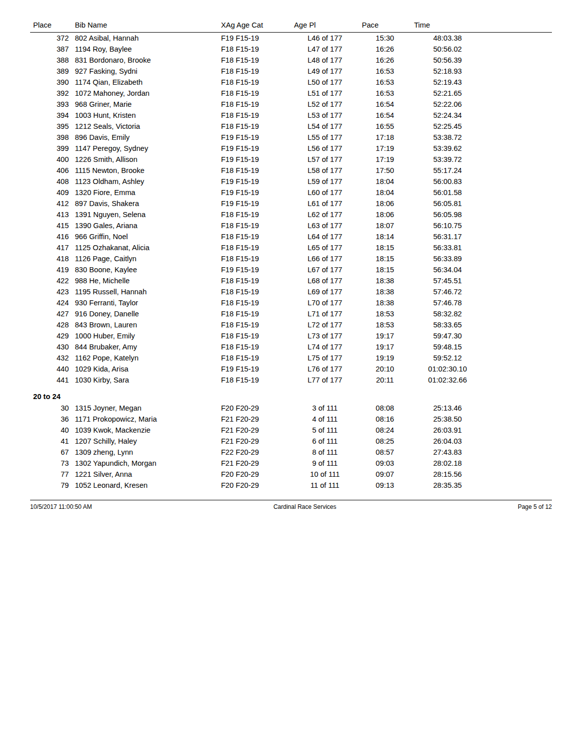| Place | Bib Name | XAg Age Cat | Age Pl | Pace | Time | |
| --- | --- | --- | --- | --- | --- | --- |
| 372 | 802 Asibal, Hannah | F19 F15-19 | L46 of 177 | 15:30 | 48:03.38 | |
| 387 | 1194 Roy, Baylee | F18 F15-19 | L47 of 177 | 16:26 | 50:56.02 | |
| 388 | 831 Bordonaro, Brooke | F18 F15-19 | L48 of 177 | 16:26 | 50:56.39 | |
| 389 | 927 Fasking, Sydni | F18 F15-19 | L49 of 177 | 16:53 | 52:18.93 | |
| 390 | 1174 Qian, Elizabeth | F18 F15-19 | L50 of 177 | 16:53 | 52:19.43 | |
| 392 | 1072 Mahoney, Jordan | F18 F15-19 | L51 of 177 | 16:53 | 52:21.65 | |
| 393 | 968 Griner, Marie | F18 F15-19 | L52 of 177 | 16:54 | 52:22.06 | |
| 394 | 1003 Hunt, Kristen | F18 F15-19 | L53 of 177 | 16:54 | 52:24.34 | |
| 395 | 1212 Seals, Victoria | F18 F15-19 | L54 of 177 | 16:55 | 52:25.45 | |
| 398 | 896 Davis, Emily | F19 F15-19 | L55 of 177 | 17:18 | 53:38.72 | |
| 399 | 1147 Peregoy, Sydney | F19 F15-19 | L56 of 177 | 17:19 | 53:39.62 | |
| 400 | 1226 Smith, Allison | F19 F15-19 | L57 of 177 | 17:19 | 53:39.72 | |
| 406 | 1115 Newton, Brooke | F18 F15-19 | L58 of 177 | 17:50 | 55:17.24 | |
| 408 | 1123 Oldham, Ashley | F19 F15-19 | L59 of 177 | 18:04 | 56:00.83 | |
| 409 | 1320 Fiore, Emma | F19 F15-19 | L60 of 177 | 18:04 | 56:01.58 | |
| 412 | 897 Davis, Shakera | F19 F15-19 | L61 of 177 | 18:06 | 56:05.81 | |
| 413 | 1391 Nguyen, Selena | F18 F15-19 | L62 of 177 | 18:06 | 56:05.98 | |
| 415 | 1390 Gales, Ariana | F18 F15-19 | L63 of 177 | 18:07 | 56:10.75 | |
| 416 | 966 Griffin, Noel | F18 F15-19 | L64 of 177 | 18:14 | 56:31.17 | |
| 417 | 1125 Ozhakanat, Alicia | F18 F15-19 | L65 of 177 | 18:15 | 56:33.81 | |
| 418 | 1126 Page, Caitlyn | F18 F15-19 | L66 of 177 | 18:15 | 56:33.89 | |
| 419 | 830 Boone, Kaylee | F19 F15-19 | L67 of 177 | 18:15 | 56:34.04 | |
| 422 | 988 He, Michelle | F18 F15-19 | L68 of 177 | 18:38 | 57:45.51 | |
| 423 | 1195 Russell, Hannah | F18 F15-19 | L69 of 177 | 18:38 | 57:46.72 | |
| 424 | 930 Ferranti, Taylor | F18 F15-19 | L70 of 177 | 18:38 | 57:46.78 | |
| 427 | 916 Doney, Danelle | F18 F15-19 | L71 of 177 | 18:53 | 58:32.82 | |
| 428 | 843 Brown, Lauren | F18 F15-19 | L72 of 177 | 18:53 | 58:33.65 | |
| 429 | 1000 Huber, Emily | F18 F15-19 | L73 of 177 | 19:17 | 59:47.30 | |
| 430 | 844 Brubaker, Amy | F18 F15-19 | L74 of 177 | 19:17 | 59:48.15 | |
| 432 | 1162 Pope, Katelyn | F18 F15-19 | L75 of 177 | 19:19 | 59:52.12 | |
| 440 | 1029 Kida, Arisa | F19 F15-19 | L76 of 177 | 20:10 | 01:02:30.10 | |
| 441 | 1030 Kirby, Sara | F18 F15-19 | L77 of 177 | 20:11 | 01:02:32.66 | |
| 20 to 24 |
| 30 | 1315 Joyner, Megan | F20 F20-29 | 3 of 111 | 08:08 | 25:13.46 | |
| 36 | 1171 Prokopowicz, Maria | F21 F20-29 | 4 of 111 | 08:16 | 25:38.50 | |
| 40 | 1039 Kwok, Mackenzie | F21 F20-29 | 5 of 111 | 08:24 | 26:03.91 | |
| 41 | 1207 Schilly, Haley | F21 F20-29 | 6 of 111 | 08:25 | 26:04.03 | |
| 67 | 1309 zheng, Lynn | F22 F20-29 | 8 of 111 | 08:57 | 27:43.83 | |
| 73 | 1302 Yapundich, Morgan | F21 F20-29 | 9 of 111 | 09:03 | 28:02.18 | |
| 77 | 1221 Silver, Anna | F20 F20-29 | 10 of 111 | 09:07 | 28:15.56 | |
| 79 | 1052 Leonard, Kresen | F20 F20-29 | 11 of 111 | 09:13 | 28:35.35 | |
10/5/2017 11:00:50 AM
Cardinal Race Services
Page 5 of 12